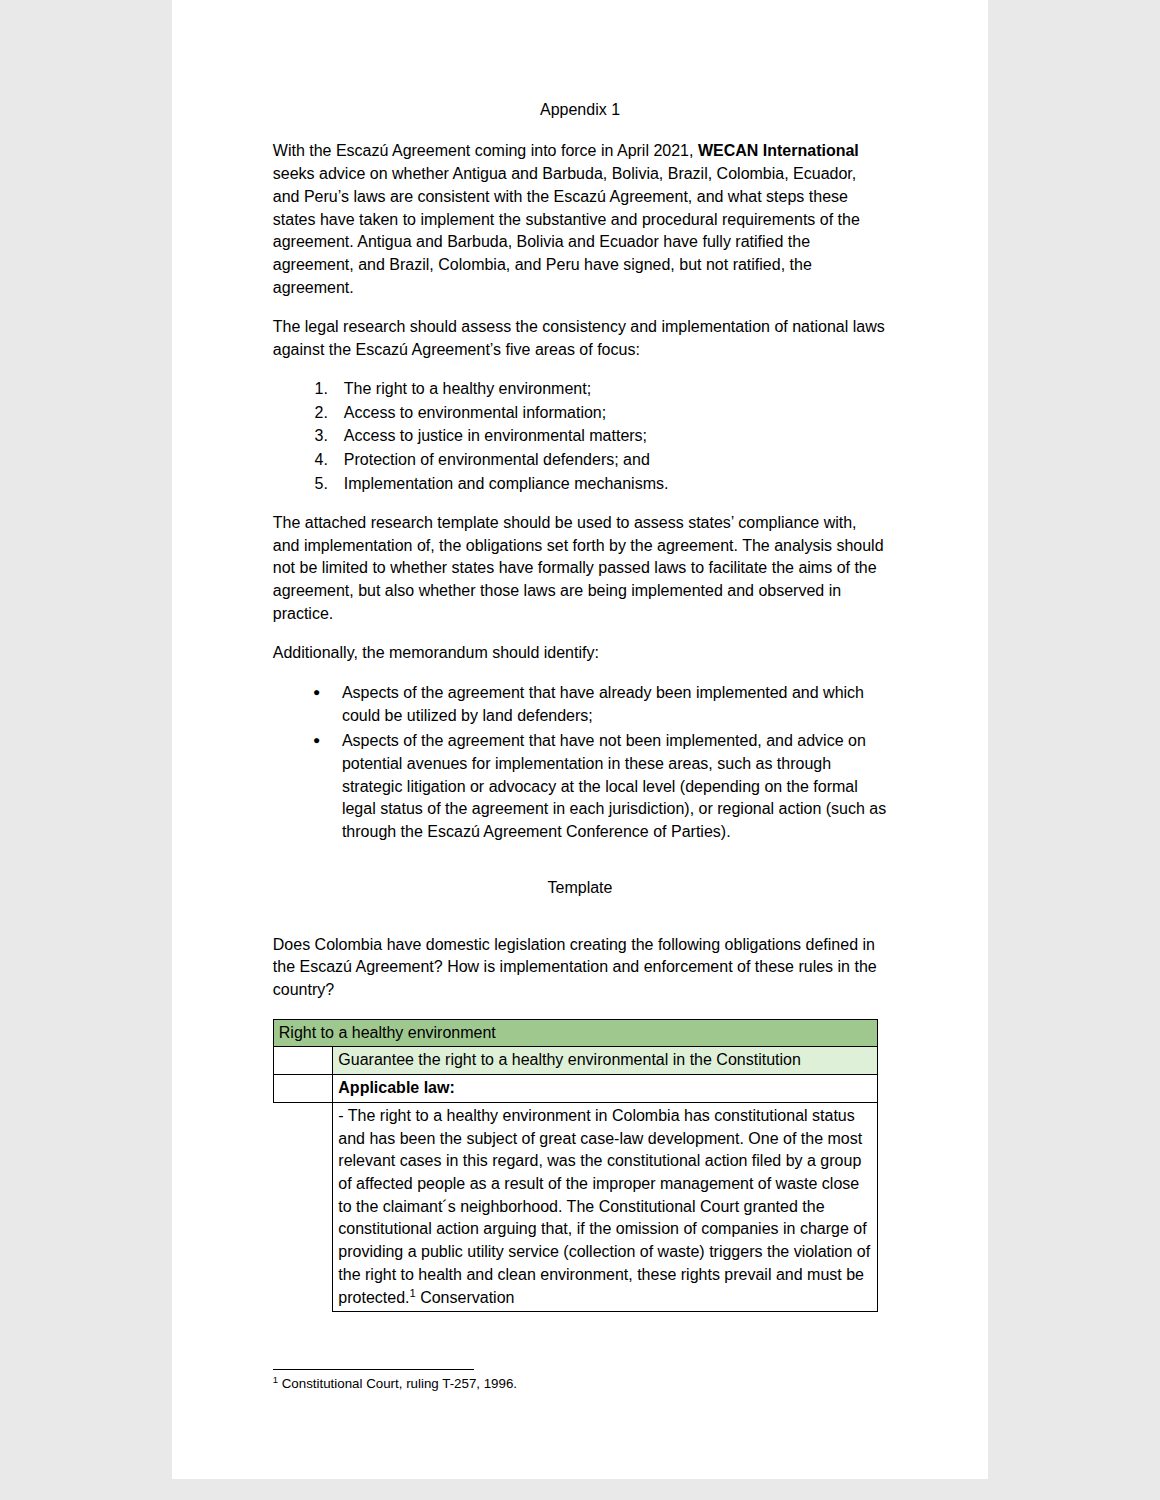Appendix 1
With the Escazú Agreement coming into force in April 2021, WECAN International seeks advice on whether Antigua and Barbuda, Bolivia, Brazil, Colombia, Ecuador, and Peru’s laws are consistent with the Escazú Agreement, and what steps these states have taken to implement the substantive and procedural requirements of the agreement. Antigua and Barbuda, Bolivia and Ecuador have fully ratified the agreement, and Brazil, Colombia, and Peru have signed, but not ratified, the agreement.
The legal research should assess the consistency and implementation of national laws against the Escazú Agreement’s five areas of focus:
The right to a healthy environment;
Access to environmental information;
Access to justice in environmental matters;
Protection of environmental defenders; and
Implementation and compliance mechanisms.
The attached research template should be used to assess states’ compliance with, and implementation of, the obligations set forth by the agreement. The analysis should not be limited to whether states have formally passed laws to facilitate the aims of the agreement, but also whether those laws are being implemented and observed in practice.
Additionally, the memorandum should identify:
Aspects of the agreement that have already been implemented and which could be utilized by land defenders;
Aspects of the agreement that have not been implemented, and advice on potential avenues for implementation in these areas, such as through strategic litigation or advocacy at the local level (depending on the formal legal status of the agreement in each jurisdiction), or regional action (such as through the Escazú Agreement Conference of Parties).
Template
Does Colombia have domestic legislation creating the following obligations defined in the Escazú Agreement? How is implementation and enforcement of these rules in the country?
| Right to a healthy environment | |
| | Guarantee the right to a healthy environmental in the Constitution | |
| | Applicable law: | |
| | - The right to a healthy environment in Colombia has constitutional status and has been the subject of great case-law development. One of the most relevant cases in this regard, was the constitutional action filed by a group of affected people as a result of the improper management of waste close to the claimant´s neighborhood. The Constitutional Court granted the constitutional action arguing that, if the omission of companies in charge of providing a public utility service (collection of waste) triggers the violation of the right to health and clean environment, these rights prevail and must be protected. 1 Conservation | |
1 Constitutional Court, ruling T-257, 1996.